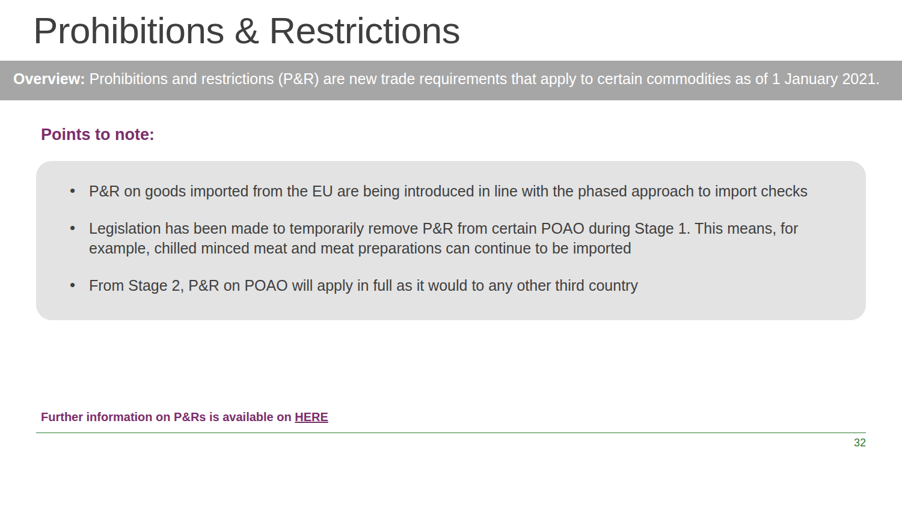Prohibitions & Restrictions
Overview: Prohibitions and restrictions (P&R) are new trade requirements that apply to certain commodities as of 1 January 2021.
Points to note:
P&R on goods imported from the EU are being introduced in line with the phased approach to import checks
Legislation has been made to temporarily remove P&R from certain POAO during Stage 1. This means, for example, chilled minced meat and meat preparations can continue to be imported
From Stage 2, P&R on POAO will apply in full as it would to any other third country
Further information on P&Rs is available on HERE
32